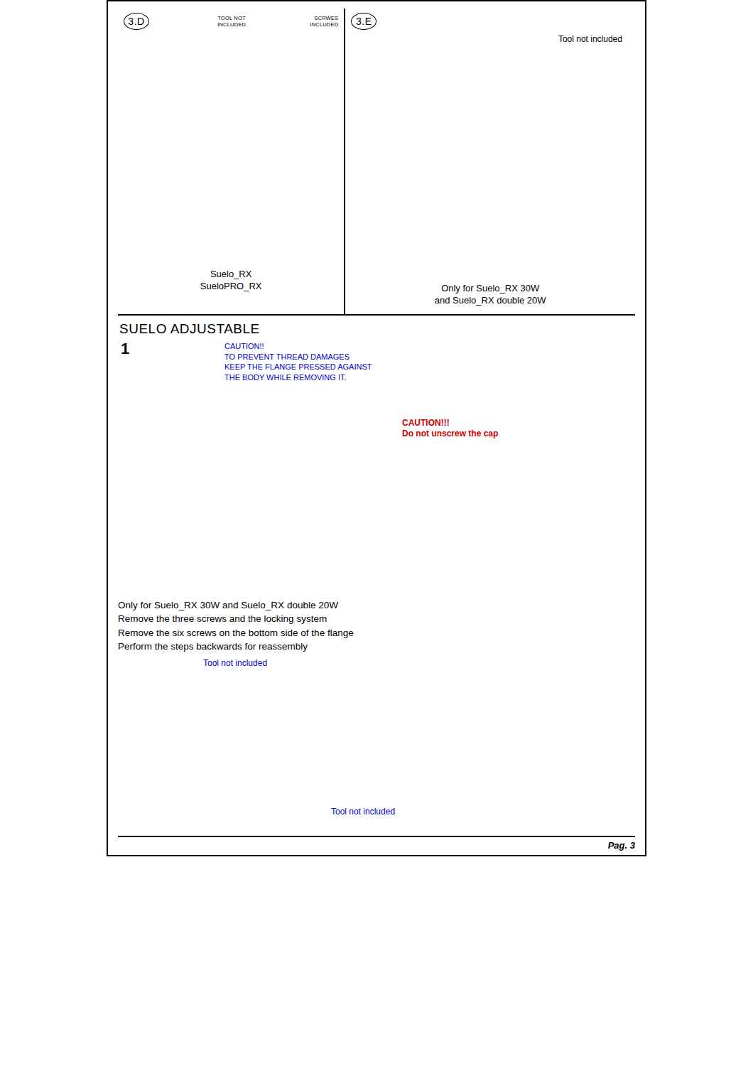3.D
TOOL NOT
INCLUDED
SCRWES
INCLUDED
Suelo_RX
SueloPRO_RX
3.E
Tool not included
Only for Suelo_RX 30W
and Suelo_RX double 20W
SUELO ADJUSTABLE
1
CAUTION!!
TO PREVENT THREAD DAMAGES
KEEP THE FLANGE PRESSED AGAINST
THE BODY WHILE REMOVING IT.
CAUTION!!!
Do not unscrew the cap
Only for Suelo_RX 30W and Suelo_RX double 20W
Remove the three screws and the locking system
Remove the six screws on the bottom side of the flange
Perform the steps backwards for reassembly
Tool not included
Tool not included
Pag. 3